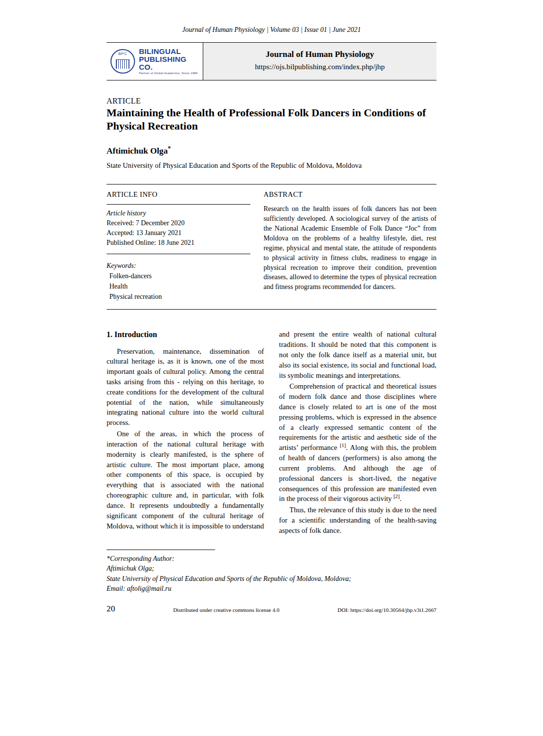Journal of Human Physiology | Volume 03 | Issue 01 | June 2021
BILINGUAL
PUBLISHING CO.
Partner of Global Academics, Since 1984
Journal of Human Physiology
https://ojs.bilpublishing.com/index.php/jhp
ARTICLE
Maintaining the Health of Professional Folk Dancers in Conditions of Physical Recreation
Aftimichuk Olga*
State University of Physical Education and Sports of the Republic of Moldova, Moldova
ARTICLE INFO
Article history
Received: 7 December 2020
Accepted: 13 January 2021
Published Online: 18 June 2021
Keywords:
Folken-dancers
Health
Physical recreation
ABSTRACT
Research on the health issues of folk dancers has not been sufficiently developed. A sociological survey of the artists of the National Academic Ensemble of Folk Dance “Joc” from Moldova on the problems of a healthy lifestyle, diet, rest regime, physical and mental state, the attitude of respondents to physical activity in fitness clubs, readiness to engage in physical recreation to improve their condition, prevention diseases, allowed to determine the types of physical recreation and fitness programs recommended for dancers.
1. Introduction
Preservation, maintenance, dissemination of cultural heritage is, as it is known, one of the most important goals of cultural policy. Among the central tasks arising from this - relying on this heritage, to create conditions for the development of the cultural potential of the nation, while simultaneously integrating national culture into the world cultural process.
One of the areas, in which the process of interaction of the national cultural heritage with modernity is clearly manifested, is the sphere of artistic culture. The most important place, among other components of this space, is occupied by everything that is associated with the national choreographic culture and, in particular, with folk dance. It represents undoubtedly a fundamentally significant component of the cultural heritage of Moldova, without which it is impossible to understand and present the entire wealth of national cultural traditions. It should be noted that this component is not only the folk dance itself as a material unit, but also its social existence, its social and functional load, its symbolic meanings and interpretations.
Comprehension of practical and theoretical issues of modern folk dance and those disciplines where dance is closely related to art is one of the most pressing problems, which is expressed in the absence of a clearly expressed semantic content of the requirements for the artistic and aesthetic side of the artists’ performance [1]. Along with this, the problem of health of dancers (performers) is also among the current problems. And although the age of professional dancers is short-lived, the negative consequences of this profession are manifested even in the process of their vigorous activity [2].
Thus, the relevance of this study is due to the need for a scientific understanding of the health-saving aspects of folk dance.
*Corresponding Author:
Aftimichuk Olga;
State University of Physical Education and Sports of the Republic of Moldova, Moldova;
Email: aftolig@mail.ru
20
Distributed under creative commons license 4.0
DOI: https://doi.org/10.30564/jhp.v3i1.2667